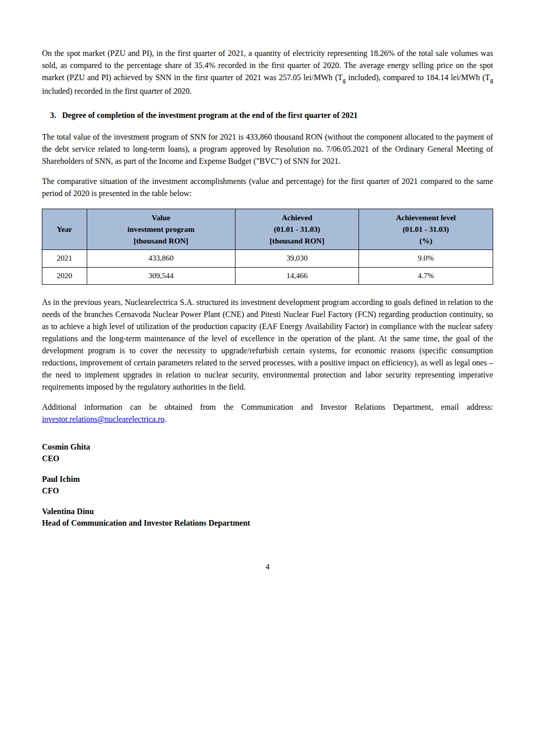On the spot market (PZU and PI), in the first quarter of 2021, a quantity of electricity representing 18.26% of the total sale volumes was sold, as compared to the percentage share of 35.4% recorded in the first quarter of 2020. The average energy selling price on the spot market (PZU and PI) achieved by SNN in the first quarter of 2021 was 257.05 lei/MWh (Tg included), compared to 184.14 lei/MWh (Tg included) recorded in the first quarter of 2020.
3. Degree of completion of the investment program at the end of the first quarter of 2021
The total value of the investment program of SNN for 2021 is 433,860 thousand RON (without the component allocated to the payment of the debt service related to long-term loans), a program approved by Resolution no. 7/06.05.2021 of the Ordinary General Meeting of Shareholders of SNN, as part of the Income and Expense Budget ("BVC") of SNN for 2021.
The comparative situation of the investment accomplishments (value and percentage) for the first quarter of 2021 compared to the same period of 2020 is presented in the table below:
| Year | Value investment program [thousand RON] | Achieved (01.01 - 31.03) [thousand RON] | Achievement level (01.01 - 31.03) (%) |
| --- | --- | --- | --- |
| 2021 | 433,860 | 39,030 | 9.0% |
| 2020 | 309,544 | 14,466 | 4.7% |
As in the previous years, Nuclearelectrica S.A. structured its investment development program according to goals defined in relation to the needs of the branches Cernavoda Nuclear Power Plant (CNE) and Pitesti Nuclear Fuel Factory (FCN) regarding production continuity, so as to achieve a high level of utilization of the production capacity (EAF Energy Availability Factor) in compliance with the nuclear safety regulations and the long-term maintenance of the level of excellence in the operation of the plant. At the same time, the goal of the development program is to cover the necessity to upgrade/refurbish certain systems, for economic reasons (specific consumption reductions, improvement of certain parameters related to the served processes, with a positive impact on efficiency), as well as legal ones – the need to implement upgrades in relation to nuclear security, environmental protection and labor security representing imperative requirements imposed by the regulatory authorities in the field.
Additional information can be obtained from the Communication and Investor Relations Department, email address: investor.relations@nuclearelectrica.ro.
Cosmin Ghita
CEO
Paul Ichim
CFO
Valentina Dinu
Head of Communication and Investor Relations Department
4